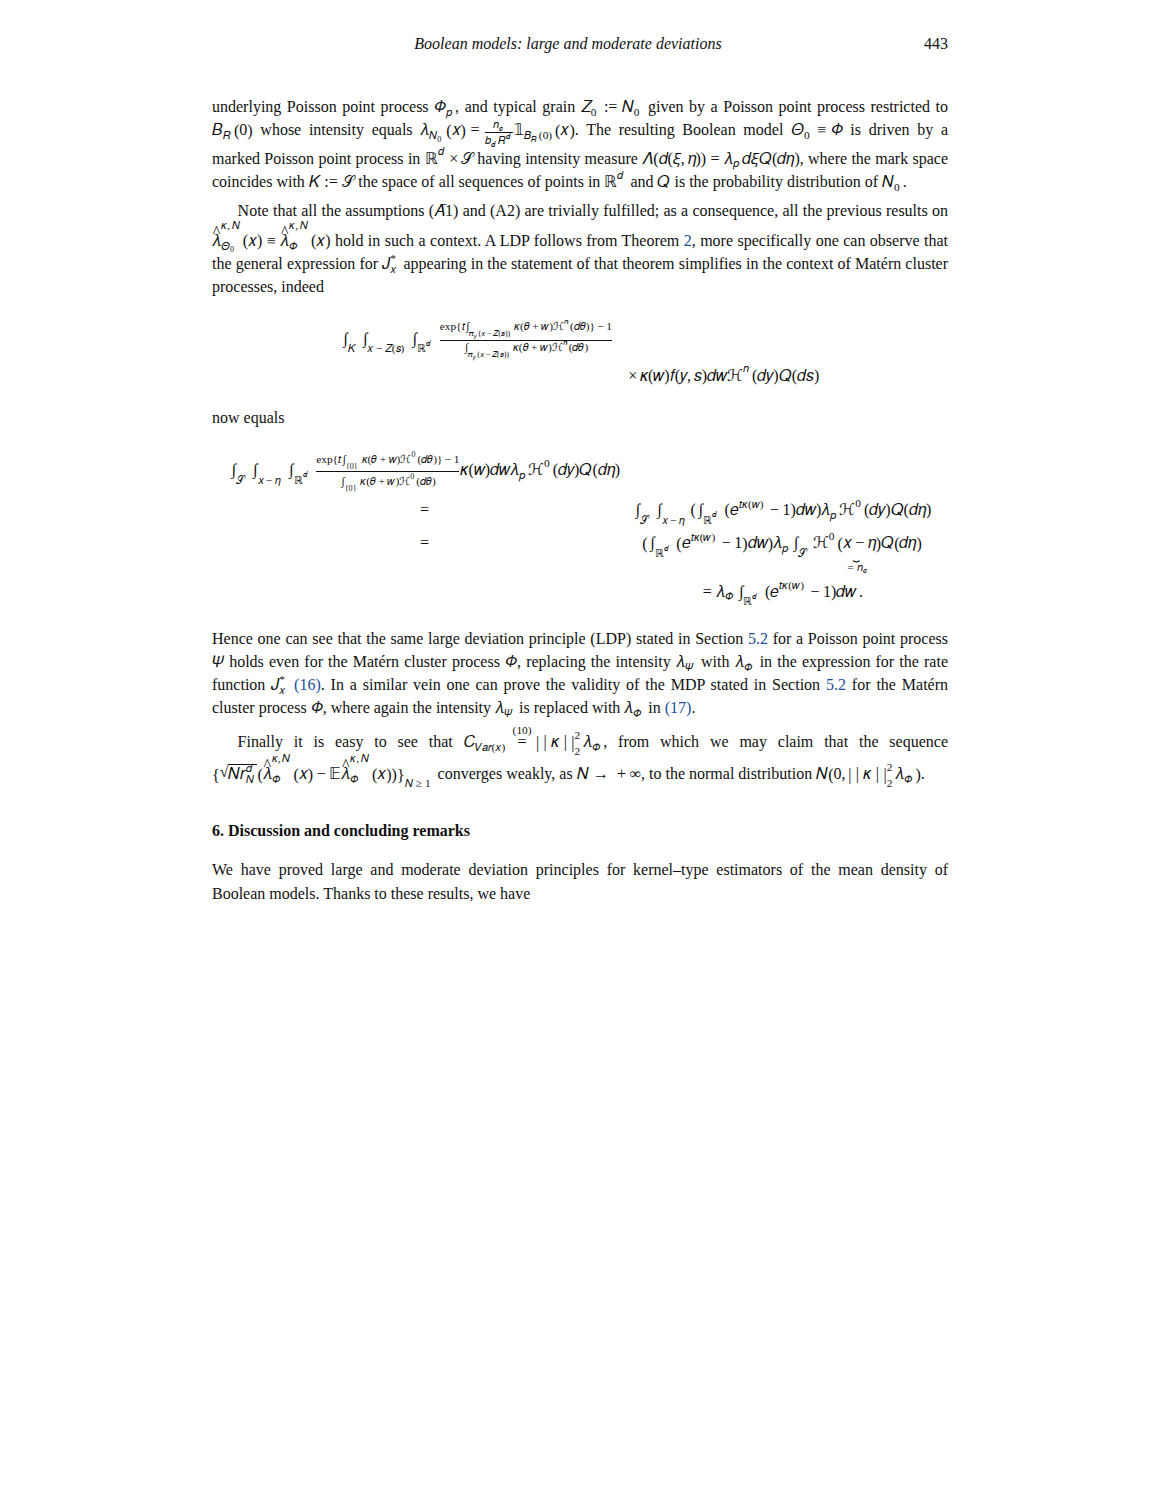Boolean models: large and moderate deviations 443
underlying Poisson point process Φp, and typical grain Z0:=N0 given by a Poisson point process restricted to BR(0) whose intensity equals λN0(x)=ncbdRd𝟙BR(0)(x). The resulting Boolean model Θ0≡Φ is driven by a marked Poisson point process in ℝd×𝒮 having intensity measure Λ(d(ξ,η))=λpdξQ(dη), where the mark space coincides with K:=𝒮 the space of all sequences of points in ℝd and Q is the probability distribution of N0.
Note that all the assumptions (A1‾) and (A2) are trivially fulfilled; as a consequence, all the previous results on λ^Θ0κ,N(x)≡λ^Φκ,N(x) hold in such a context. A LDP follows from Theorem 2, more specifically one can observe that the general expression for Jx* appearing in the statement of that theorem simplifies in the context of Matérn cluster processes, indeed
∫K ∫x−Z(s) ∫ℝd exp { t ∫πy(x−Z(s)) κ(θ+w) ℋn(dθ) } −1 ∫πy(x−Z(s)) κ(θ+w) ℋn(dθ) ×κ(w)f(y,s)dwℋn(dy)Q(ds)
now equals
∫𝒮 ∫x−η ∫ℝd exp {t∫{0}κ(θ+w)ℋ0(dθ)} −1 ∫{0}κ(θ+w)ℋ0(dθ) κ(w)dwλpℋ0(dy)Q(dη) = ∫𝒮∫x−η (∫ℝd(etκ(w)−1)dw) λpℋ0(dy)Q(dη) = (∫ℝd(etκ(w)−1)dw) λp ∫𝒮ℋ0(x−η)Q(dη) ⏟ =nc =λΦ∫ℝd(etκ(w)−1)dw.
Hence one can see that the same large deviation principle (LDP) stated in Section 5.2 for a Poisson point process Ψ holds even for the Matérn cluster process Φ, replacing the intensity λΨ with λΦ in the expression for the rate function Jx* (16). In a similar vein one can prove the validity of the MDP stated in Section 5.2 for the Matérn cluster process Φ, where again the intensity λΨ is replaced with λΦ in (17).
Finally it is easy to see that CVar(x)=(10)||κ||22λΦ, from which we may claim that the sequence {NrNd(λ^Φκ,N(x)−𝔼λ^Φκ,N(x))}N≥1 converges weakly, as N→+∞, to the normal distribution N(0,||κ||22λΦ).
6. Discussion and concluding remarks
We have proved large and moderate deviation principles for kernel–type estimators of the mean density of Boolean models. Thanks to these results, we have